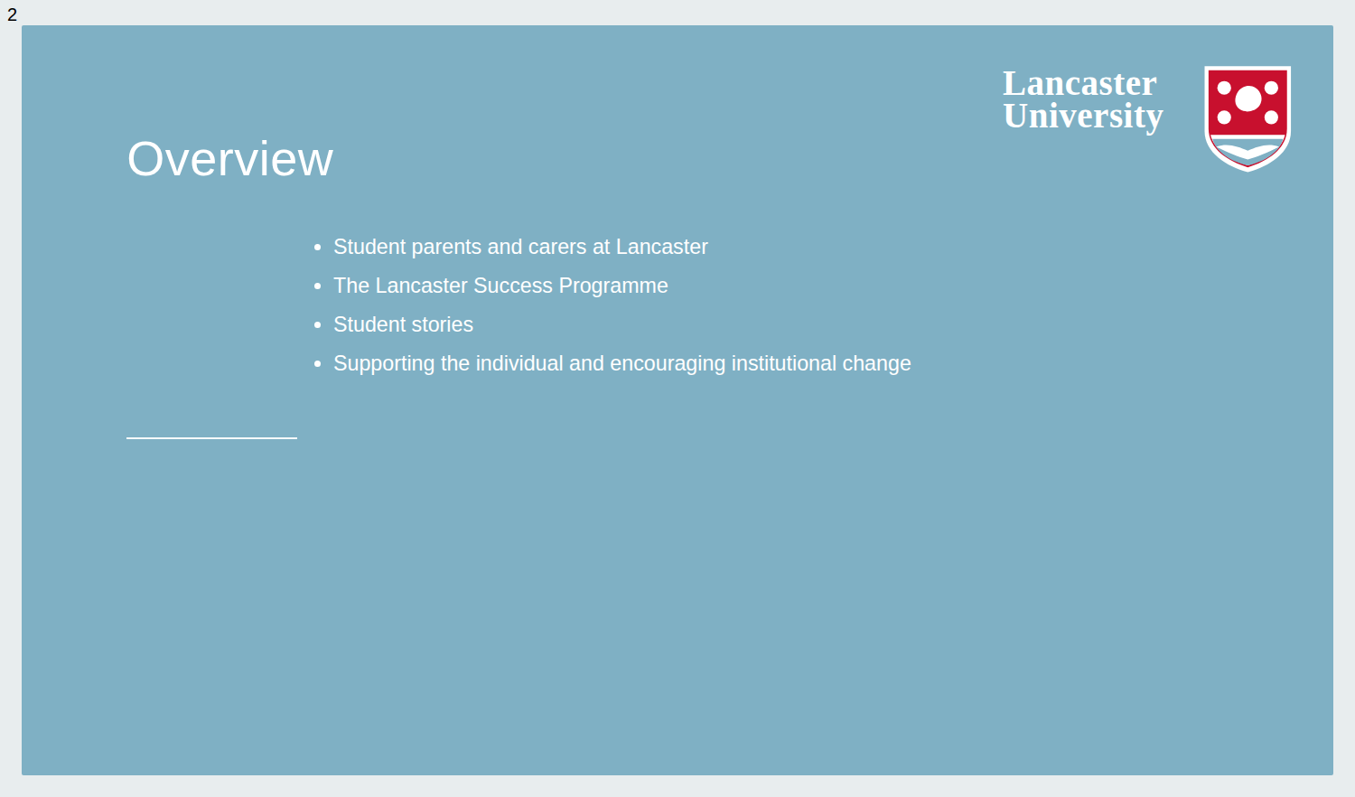2
Lancaster
University
Overview
Student parents and carers at Lancaster
The Lancaster Success Programme
Student stories
Supporting the individual and encouraging institutional change